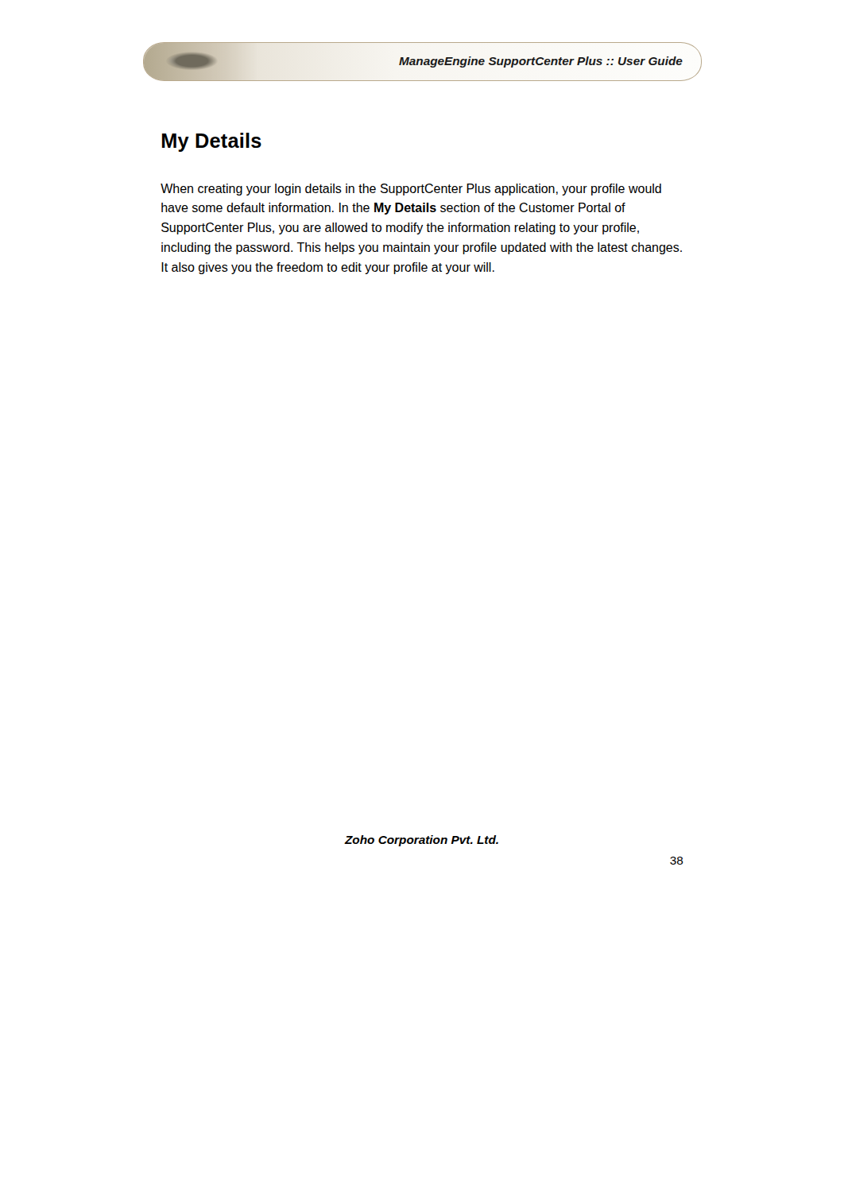ManageEngine SupportCenter Plus :: User Guide
My Details
When creating your login details in the SupportCenter Plus application, your profile would have some default information. In the My Details section of the Customer Portal of SupportCenter Plus, you are allowed to modify the information relating to your profile, including the password. This helps you maintain your profile updated with the latest changes. It also gives you the freedom to edit your profile at your will.
Zoho Corporation Pvt. Ltd.
38